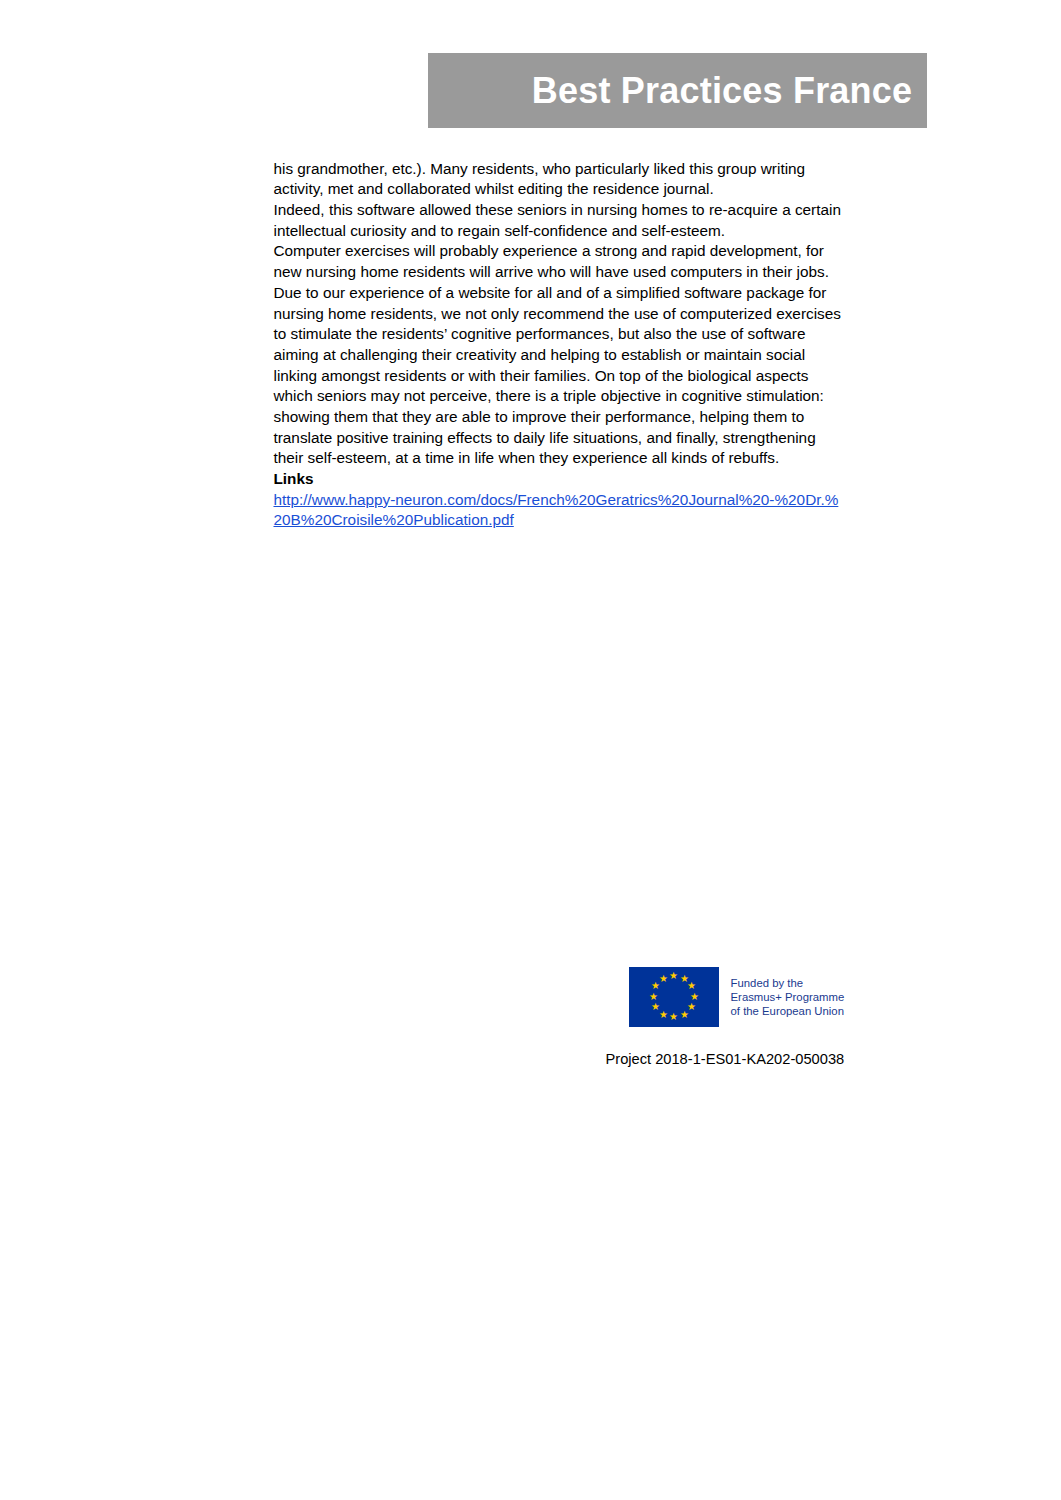Best Practices France
his grandmother, etc.). Many residents, who particularly liked this group writing activity, met and collaborated whilst editing the residence journal.
Indeed, this software allowed these seniors in nursing homes to re-acquire a certain intellectual curiosity and to regain self-confidence and self-esteem.
Computer exercises will probably experience a strong and rapid development, for new nursing home residents will arrive who will have used computers in their jobs. Due to our experience of a website for all and of a simplified software package for nursing home residents, we not only recommend the use of computerized exercises to stimulate the residents’ cognitive performances, but also the use of software aiming at challenging their creativity and helping to establish or maintain social linking amongst residents or with their families. On top of the biological aspects which seniors may not perceive, there is a triple objective in cognitive stimulation: showing them that they are able to improve their performance, helping them to translate positive training effects to daily life situations, and finally, strengthening their self-esteem, at a time in life when they experience all kinds of rebuffs.
Links
http://www.happy-neuron.com/docs/French%20Geratrics%20Journal%20-%20Dr.%20B%20Croisile%20Publication.pdf
★ ★ ★ ★ ★ ★ ★ ★ ★ ★ ★ ★
Funded by the
Erasmus+ Programme
of the European Union
Project 2018-1-ES01-KA202-050038